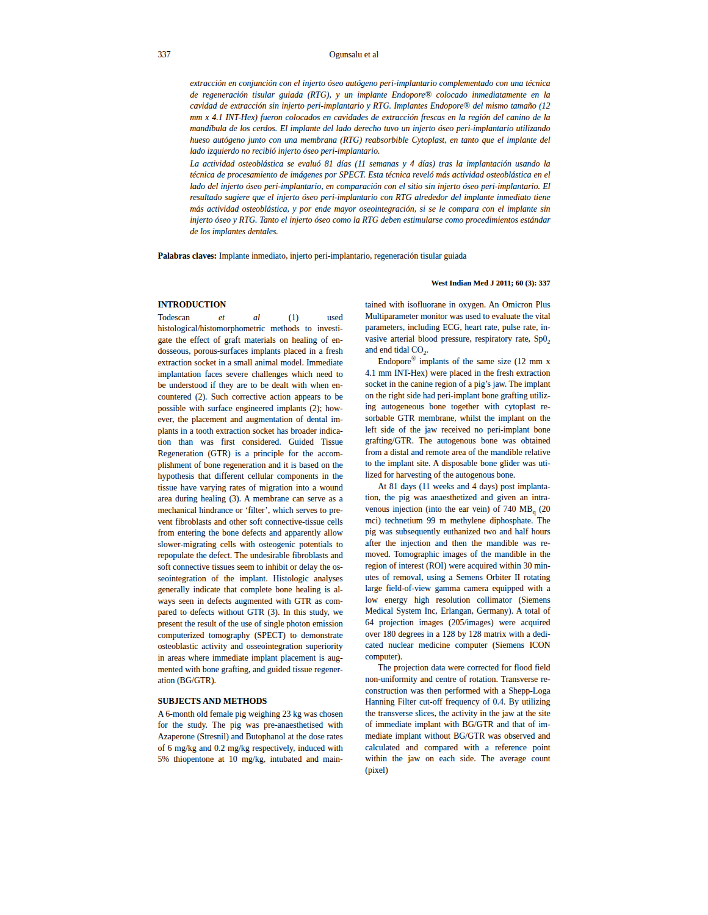337
Ogunsalu et al
extracción en conjunción con el injerto óseo autógeno peri-implantario complementado con una técnica de regeneración tisular guiada (RTG), y un implante Endopore® colocado inmediatamente en la cavidad de extracción sin injerto peri-implantario y RTG. Implantes Endopore® del mismo tamaño (12 mm x 4.1 INT-Hex) fueron colocados en cavidades de extracción frescas en la región del canino de la mandíbula de los cerdos. El implante del lado derecho tuvo un injerto óseo peri-implantario utilizando hueso autógeno junto con una membrana (RTG) reabsorbible Cytoplast, en tanto que el implante del lado izquierdo no recibió injerto óseo peri-implantario.
La actividad osteoblástica se evaluó 81 días (11 semanas y 4 días) tras la implantación usando la técnica de procesamiento de imágenes por SPECT. Esta técnica reveló más actividad osteoblástica en el lado del injerto óseo peri-implantario, en comparación con el sitio sin injerto óseo peri-implantario. El resultado sugiere que el injerto óseo peri-implantario con RTG alrededor del implante inmediato tiene más actividad osteoblástica, y por ende mayor oseointegración, si se le compara con el implante sin injerto óseo y RTG. Tanto el injerto óseo como la RTG deben estimularse como procedimientos estándar de los implantes dentales.
Palabras claves: Implante inmediato, injerto peri-implantario, regeneración tisular guiada
West Indian Med J 2011; 60 (3): 337
Introduction
Todescan et al (1) used histological/histomorphometric methods to investigate the effect of graft materials on healing of endosseous, porous-surfaces implants placed in a fresh extraction socket in a small animal model. Immediate implantation faces severe challenges which need to be understood if they are to be dealt with when encountered (2). Such corrective action appears to be possible with surface engineered implants (2); however, the placement and augmentation of dental implants in a tooth extraction socket has broader indication than was first considered. Guided Tissue Regeneration (GTR) is a principle for the accomplishment of bone regeneration and it is based on the hypothesis that different cellular components in the tissue have varying rates of migration into a wound area during healing (3). A membrane can serve as a mechanical hindrance or ‘filter’, which serves to prevent fibroblasts and other soft connective-tissue cells from entering the bone defects and apparently allow slower-migrating cells with osteogenic potentials to repopulate the defect. The undesirable fibroblasts and soft connective tissues seem to inhibit or delay the osseointegration of the implant. Histologic analyses generally indicate that complete bone healing is always seen in defects augmented with GTR as compared to defects without GTR (3). In this study, we present the result of the use of single photon emission computerized tomography (SPECT) to demonstrate osteoblastic activity and osseointegration superiority in areas where immediate implant placement is augmented with bone grafting, and guided tissue regeneration (BG/GTR).
Subjects and Methods
A 6-month old female pig weighing 23 kg was chosen for the study. The pig was pre-anaesthetised with Azaperone (Stresnil) and Butophanol at the dose rates of 6 mg/kg and 0.2 mg/kg respectively, induced with 5% thiopentone at 10 mg/kg, intubated and maintained with isofluorane in oxygen. An Omicron Plus Multiparameter monitor was used to evaluate the vital parameters, including ECG, heart rate, pulse rate, invasive arterial blood pressure, respiratory rate, Sp02 and end tidal CO2.
Endopore® implants of the same size (12 mm x 4.1 mm INT-Hex) were placed in the fresh extraction socket in the canine region of a pig’s jaw. The implant on the right side had peri-implant bone grafting utilizing autogeneous bone together with cytoplast resorbable GTR membrane, whilst the implant on the left side of the jaw received no peri-implant bone grafting/GTR. The autogenous bone was obtained from a distal and remote area of the mandible relative to the implant site. A disposable bone glider was utilized for harvesting of the autogenous bone.
At 81 days (11 weeks and 4 days) post implantation, the pig was anaesthetized and given an intravenous injection (into the ear vein) of 740 MBq (20 mci) technetium 99 m methylene diphosphate. The pig was subsequently euthanized two and half hours after the injection and then the mandible was removed. Tomographic images of the mandible in the region of interest (ROI) were acquired within 30 minutes of removal, using a Semens Orbiter II rotating large field-of-view gamma camera equipped with a low energy high resolution collimator (Siemens Medical System Inc, Erlangan, Germany). A total of 64 projection images (205/images) were acquired over 180 degrees in a 128 by 128 matrix with a dedicated nuclear medicine computer (Siemens ICON computer).
The projection data were corrected for flood field non-uniformity and centre of rotation. Transverse reconstruction was then performed with a Shepp-Loga Hanning Filter cut-off frequency of 0.4. By utilizing the transverse slices, the activity in the jaw at the site of immediate implant with BG/GTR and that of immediate implant without BG/GTR was observed and calculated and compared with a reference point within the jaw on each side. The average count (pixel)